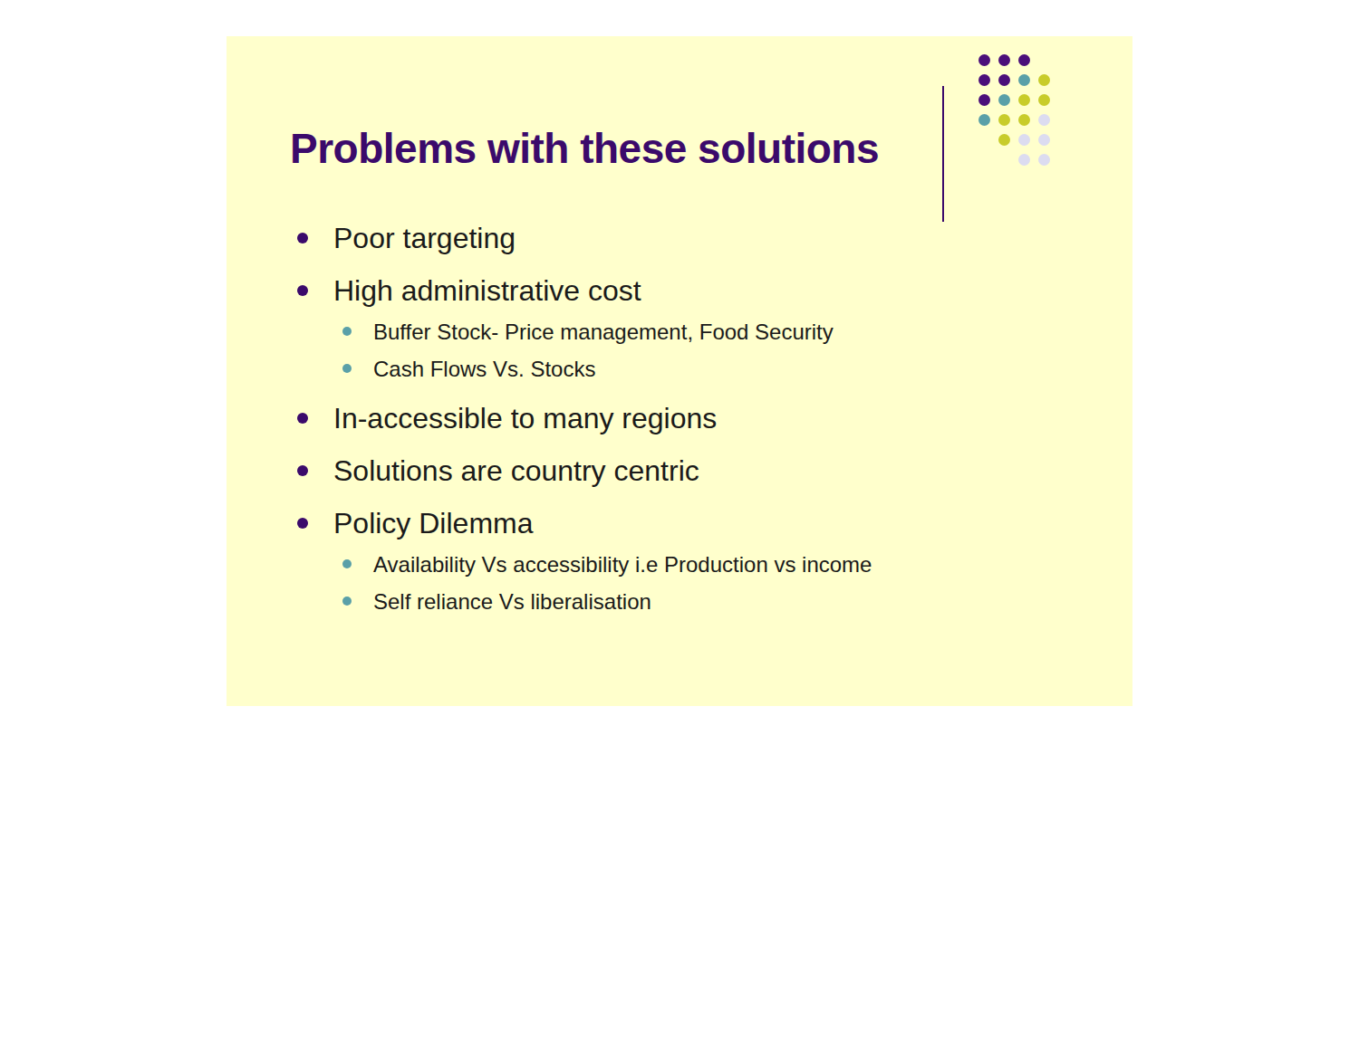Problems with these solutions
Poor targeting
High administrative cost
Buffer Stock- Price management, Food Security
Cash Flows Vs. Stocks
In-accessible to many regions
Solutions are country centric
Policy Dilemma
Availability Vs accessibility i.e Production vs income
Self reliance Vs liberalisation